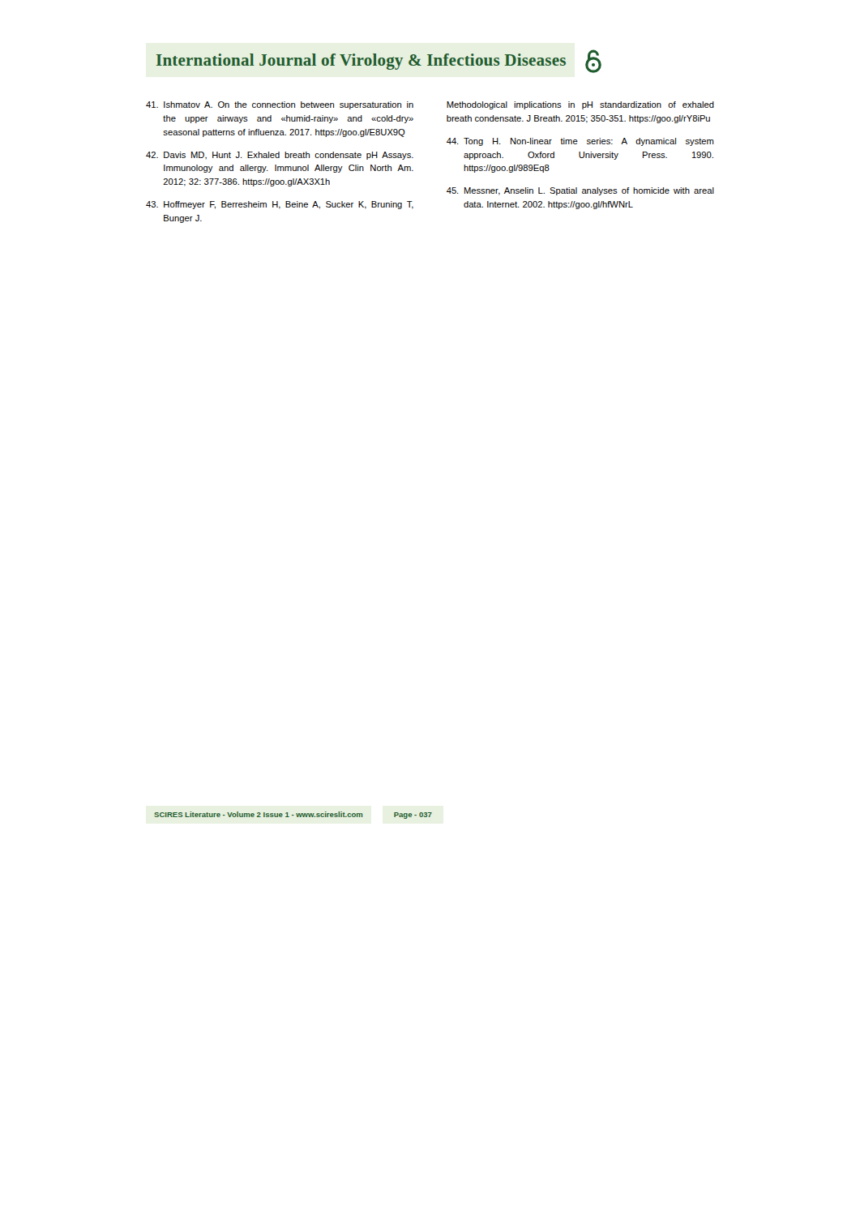International Journal of Virology & Infectious Diseases
41. Ishmatov A. On the connection between supersaturation in the upper airways and «humid-rainy» and «cold-dry» seasonal patterns of influenza. 2017. https://goo.gl/E8UX9Q
42. Davis MD, Hunt J. Exhaled breath condensate pH Assays. Immunology and allergy. Immunol Allergy Clin North Am. 2012; 32: 377-386. https://goo.gl/AX3X1h
43. Hoffmeyer F, Berresheim H, Beine A, Sucker K, Bruning T, Bunger J.
Methodological implications in pH standardization of exhaled breath condensate. J Breath. 2015; 350-351. https://goo.gl/rY8iPu
44. Tong H. Non-linear time series: A dynamical system approach. Oxford University Press. 1990. https://goo.gl/989Eq8
45. Messner, Anselin L. Spatial analyses of homicide with areal data. Internet. 2002. https://goo.gl/hfWNrL
SCIRES Literature - Volume 2 Issue 1 - www.scireslit.com
Page - 037